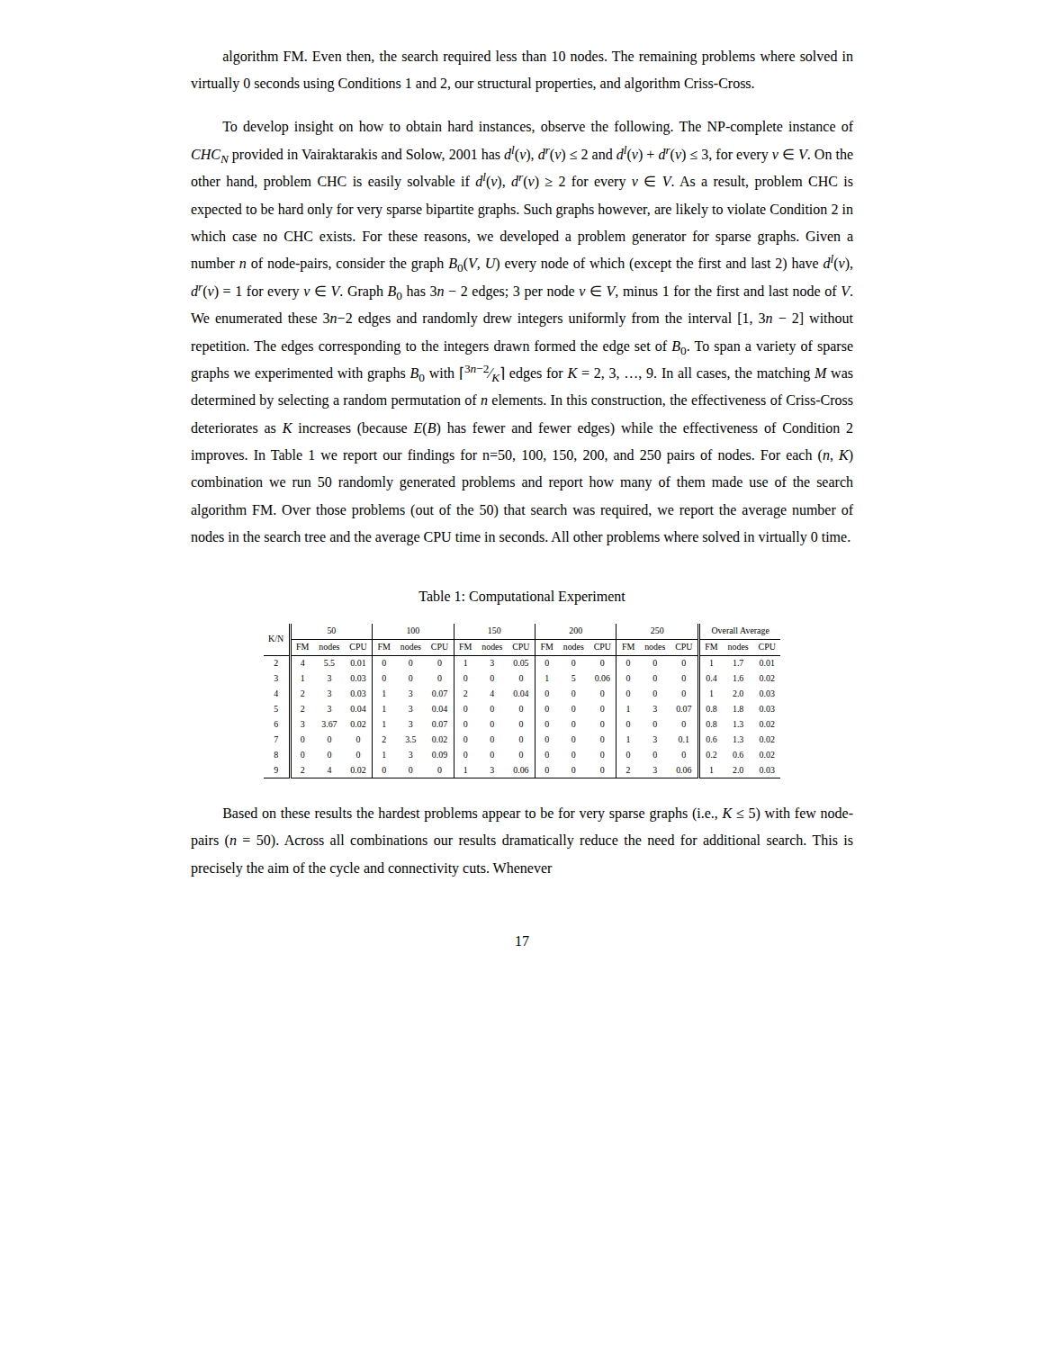algorithm FM. Even then, the search required less than 10 nodes. The remaining problems where solved in virtually 0 seconds using Conditions 1 and 2, our structural properties, and algorithm Criss-Cross.
To develop insight on how to obtain hard instances, observe the following. The NP-complete instance of CHCN provided in Vairaktarakis and Solow, 2001 has dl(v), dr(v) ≤ 2 and dl(v) + dr(v) ≤ 3, for every v ∈ V. On the other hand, problem CHC is easily solvable if dl(v), dr(v) ≥ 2 for every v ∈ V. As a result, problem CHC is expected to be hard only for very sparse bipartite graphs. Such graphs however, are likely to violate Condition 2 in which case no CHC exists. For these reasons, we developed a problem generator for sparse graphs. Given a number n of node-pairs, consider the graph B0(V, U) every node of which (except the first and last 2) have dl(v), dr(v) = 1 for every v ∈ V. Graph B0 has 3n − 2 edges; 3 per node v ∈ V, minus 1 for the first and last node of V. We enumerated these 3n−2 edges and randomly drew integers uniformly from the interval [1, 3n − 2] without repetition. The edges corresponding to the integers drawn formed the edge set of B0. To span a variety of sparse graphs we experimented with graphs B0 with ⌈3n−2⁄K⌉ edges for K = 2, 3, …, 9. In all cases, the matching M was determined by selecting a random permutation of n elements. In this construction, the effectiveness of Criss-Cross deteriorates as K increases (because E(B) has fewer and fewer edges) while the effectiveness of Condition 2 improves. In Table 1 we report our findings for n=50, 100, 150, 200, and 250 pairs of nodes. For each (n, K) combination we run 50 randomly generated problems and report how many of them made use of the search algorithm FM. Over those problems (out of the 50) that search was required, we report the average number of nodes in the search tree and the average CPU time in seconds. All other problems where solved in virtually 0 time.
Table 1: Computational Experiment
| K/N | 50 | 100 | 150 | 200 | 250 | Overall Average |
| --- | --- | --- | --- | --- | --- | --- |
| FM | nodes | CPU | FM | nodes | CPU | FM | nodes | CPU | FM | nodes | CPU | FM | nodes | CPU | FM | nodes | CPU |
| 2 | 4 | 5.5 | 0.01 | 0 | 0 | 0 | 1 | 3 | 0.05 | 0 | 0 | 0 | 0 | 0 | 0 | 1 | 1.7 | 0.01 |
| 3 | 1 | 3 | 0.03 | 0 | 0 | 0 | 0 | 0 | 0 | 1 | 5 | 0.06 | 0 | 0 | 0 | 0.4 | 1.6 | 0.02 |
| 4 | 2 | 3 | 0.03 | 1 | 3 | 0.07 | 2 | 4 | 0.04 | 0 | 0 | 0 | 0 | 0 | 0 | 1 | 2.0 | 0.03 |
| 5 | 2 | 3 | 0.04 | 1 | 3 | 0.04 | 0 | 0 | 0 | 0 | 0 | 0 | 1 | 3 | 0.07 | 0.8 | 1.8 | 0.03 |
| 6 | 3 | 3.67 | 0.02 | 1 | 3 | 0.07 | 0 | 0 | 0 | 0 | 0 | 0 | 0 | 0 | 0 | 0.8 | 1.3 | 0.02 |
| 7 | 0 | 0 | 0 | 2 | 3.5 | 0.02 | 0 | 0 | 0 | 0 | 0 | 0 | 1 | 3 | 0.1 | 0.6 | 1.3 | 0.02 |
| 8 | 0 | 0 | 0 | 1 | 3 | 0.09 | 0 | 0 | 0 | 0 | 0 | 0 | 0 | 0 | 0 | 0.2 | 0.6 | 0.02 |
| 9 | 2 | 4 | 0.02 | 0 | 0 | 0 | 1 | 3 | 0.06 | 0 | 0 | 0 | 2 | 3 | 0.06 | 1 | 2.0 | 0.03 |
Based on these results the hardest problems appear to be for very sparse graphs (i.e., K ≤ 5) with few node-pairs (n = 50). Across all combinations our results dramatically reduce the need for additional search. This is precisely the aim of the cycle and connectivity cuts. Whenever
17